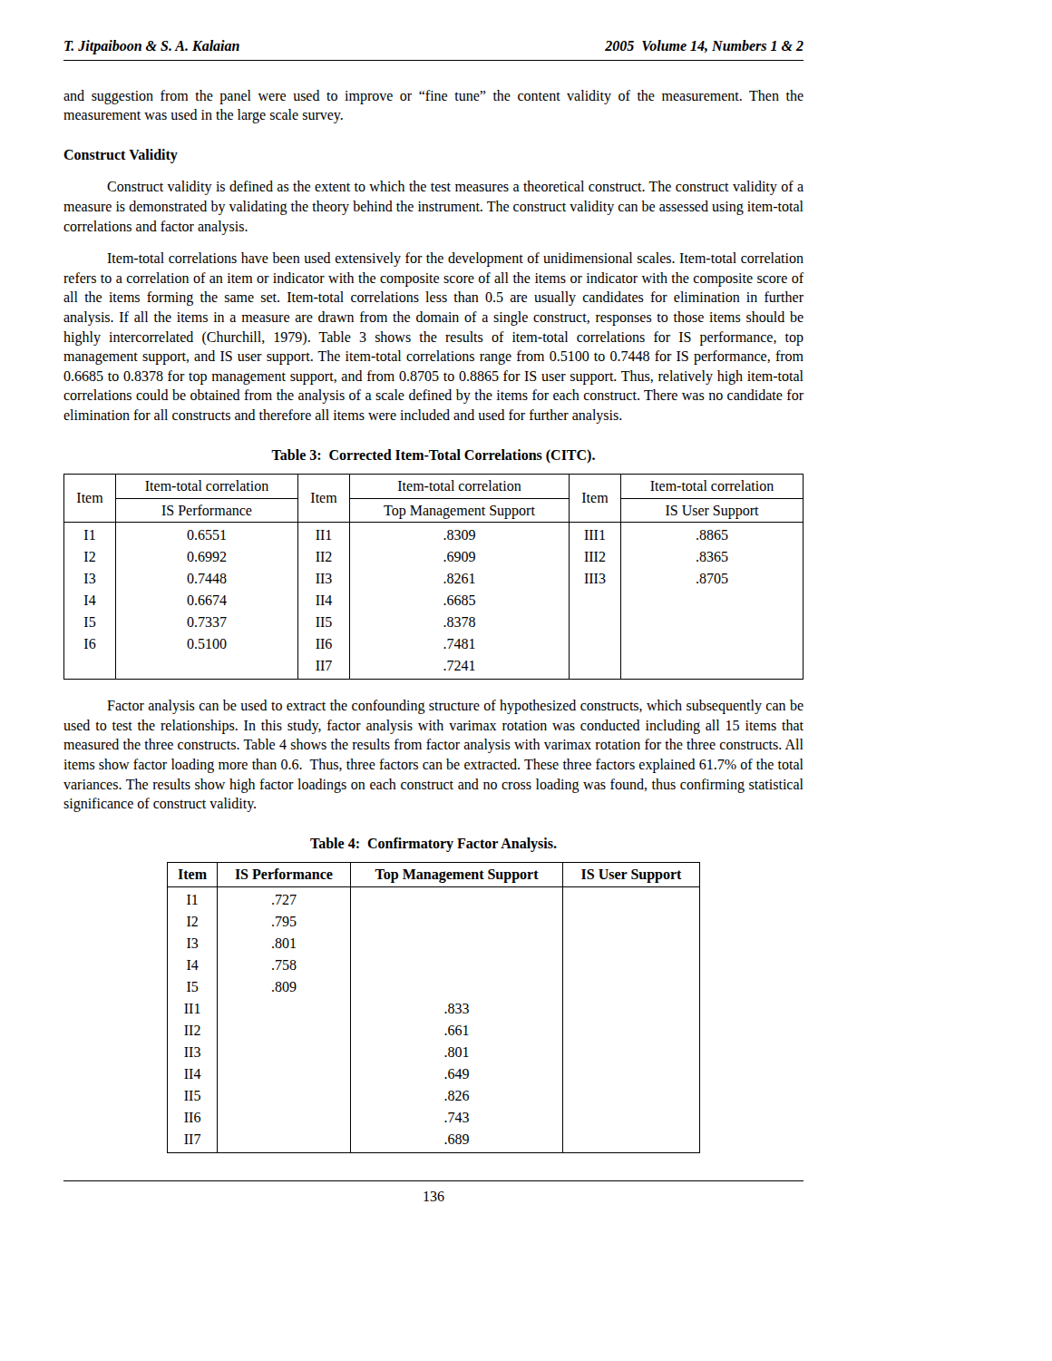T. Jitpaiboon & S. A. Kalaian
2005 Volume 14, Numbers 1 & 2
and suggestion from the panel were used to improve or “fine tune” the content validity of the measurement. Then the measurement was used in the large scale survey.
Construct Validity
Construct validity is defined as the extent to which the test measures a theoretical construct. The construct validity of a measure is demonstrated by validating the theory behind the instrument. The construct validity can be assessed using item-total correlations and factor analysis.
Item-total correlations have been used extensively for the development of unidimensional scales. Item-total correlation refers to a correlation of an item or indicator with the composite score of all the items or indicator with the composite score of all the items forming the same set. Item-total correlations less than 0.5 are usually candidates for elimination in further analysis. If all the items in a measure are drawn from the domain of a single construct, responses to those items should be highly intercorrelated (Churchill, 1979). Table 3 shows the results of item-total correlations for IS performance, top management support, and IS user support. The item-total correlations range from 0.5100 to 0.7448 for IS performance, from 0.6685 to 0.8378 for top management support, and from 0.8705 to 0.8865 for IS user support. Thus, relatively high item-total correlations could be obtained from the analysis of a scale defined by the items for each construct. There was no candidate for elimination for all constructs and therefore all items were included and used for further analysis.
Table 3: Corrected Item-Total Correlations (CITC).
| Item | Item-total correlation | Item | Item-total correlation | Item | Item-total correlation |
| IS Performance | Top Management Support | IS User Support |
| I1 I2 I3 I4 I5 I6 | 0.6551 0.6992 0.7448 0.6674 0.7337 0.5100 | II1 II2 II3 II4 II5 II6 II7 | .8309 .6909 .8261 .6685 .8378 .7481 .7241 | III1 III2 III3 | .8865 .8365 .8705 |
Factor analysis can be used to extract the confounding structure of hypothesized constructs, which subsequently can be used to test the relationships. In this study, factor analysis with varimax rotation was conducted including all 15 items that measured the three constructs. Table 4 shows the results from factor analysis with varimax rotation for the three constructs. All items show factor loading more than 0.6. Thus, three factors can be extracted. These three factors explained 61.7% of the total variances. The results show high factor loadings on each construct and no cross loading was found, thus confirming statistical significance of construct validity.
Table 4: Confirmatory Factor Analysis.
| Item | IS Performance | Top Management Support | IS User Support |
| --- | --- | --- | --- |
| I1 I2 I3 I4 I5 II1 II2 II3 II4 II5 II6 II7 | .727 .795 .801 .758 .809 | .833 .661 .801 .649 .826 .743 .689 | |
136